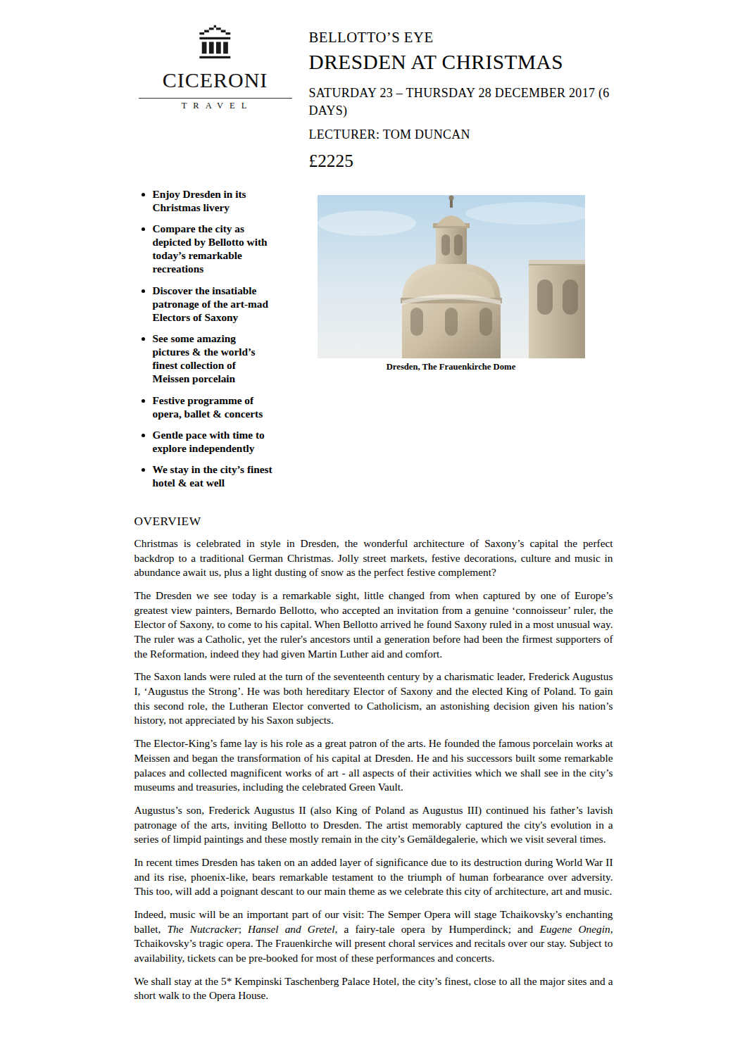🏛
CICERONI
TRAVEL
Bellotto’s Eye
Dresden at Christmas
Saturday 23 – Thursday 28 December 2017 (6 days)
Lecturer: Tom Duncan
£2225
Enjoy Dresden in its Christmas livery
Compare the city as depicted by Bellotto with today’s remarkable recreations
Discover the insatiable patronage of the art-mad Electors of Saxony
See some amazing pictures & the world’s finest collection of Meissen porcelain
Festive programme of opera, ballet & concerts
Gentle pace with time to explore independently
We stay in the city’s finest hotel & eat well
Dresden, The Frauenkirche Dome
Overview
Christmas is celebrated in style in Dresden, the wonderful architecture of Saxony’s capital the perfect backdrop to a traditional German Christmas. Jolly street markets, festive decorations, culture and music in abundance await us, plus a light dusting of snow as the perfect festive complement?
The Dresden we see today is a remarkable sight, little changed from when captured by one of Europe’s greatest view painters, Bernardo Bellotto, who accepted an invitation from a genuine ‘connoisseur’ ruler, the Elector of Saxony, to come to his capital. When Bellotto arrived he found Saxony ruled in a most unusual way. The ruler was a Catholic, yet the ruler's ancestors until a generation before had been the firmest supporters of the Reformation, indeed they had given Martin Luther aid and comfort.
The Saxon lands were ruled at the turn of the seventeenth century by a charismatic leader, Frederick Augustus I, ‘Augustus the Strong’. He was both hereditary Elector of Saxony and the elected King of Poland. To gain this second role, the Lutheran Elector converted to Catholicism, an astonishing decision given his nation’s history, not appreciated by his Saxon subjects.
The Elector-King’s fame lay is his role as a great patron of the arts. He founded the famous porcelain works at Meissen and began the transformation of his capital at Dresden. He and his successors built some remarkable palaces and collected magnificent works of art - all aspects of their activities which we shall see in the city’s museums and treasuries, including the celebrated Green Vault.
Augustus’s son, Frederick Augustus II (also King of Poland as Augustus III) continued his father’s lavish patronage of the arts, inviting Bellotto to Dresden. The artist memorably captured the city's evolution in a series of limpid paintings and these mostly remain in the city’s Gemäldegalerie, which we visit several times.
In recent times Dresden has taken on an added layer of significance due to its destruction during World War II and its rise, phoenix-like, bears remarkable testament to the triumph of human forbearance over adversity. This too, will add a poignant descant to our main theme as we celebrate this city of architecture, art and music.
Indeed, music will be an important part of our visit: The Semper Opera will stage Tchaikovsky’s enchanting ballet, The Nutcracker; Hansel and Gretel, a fairy-tale opera by Humperdinck; and Eugene Onegin, Tchaikovsky’s tragic opera. The Frauenkirche will present choral services and recitals over our stay. Subject to availability, tickets can be pre-booked for most of these performances and concerts.
We shall stay at the 5* Kempinski Taschenberg Palace Hotel, the city’s finest, close to all the major sites and a short walk to the Opera House.